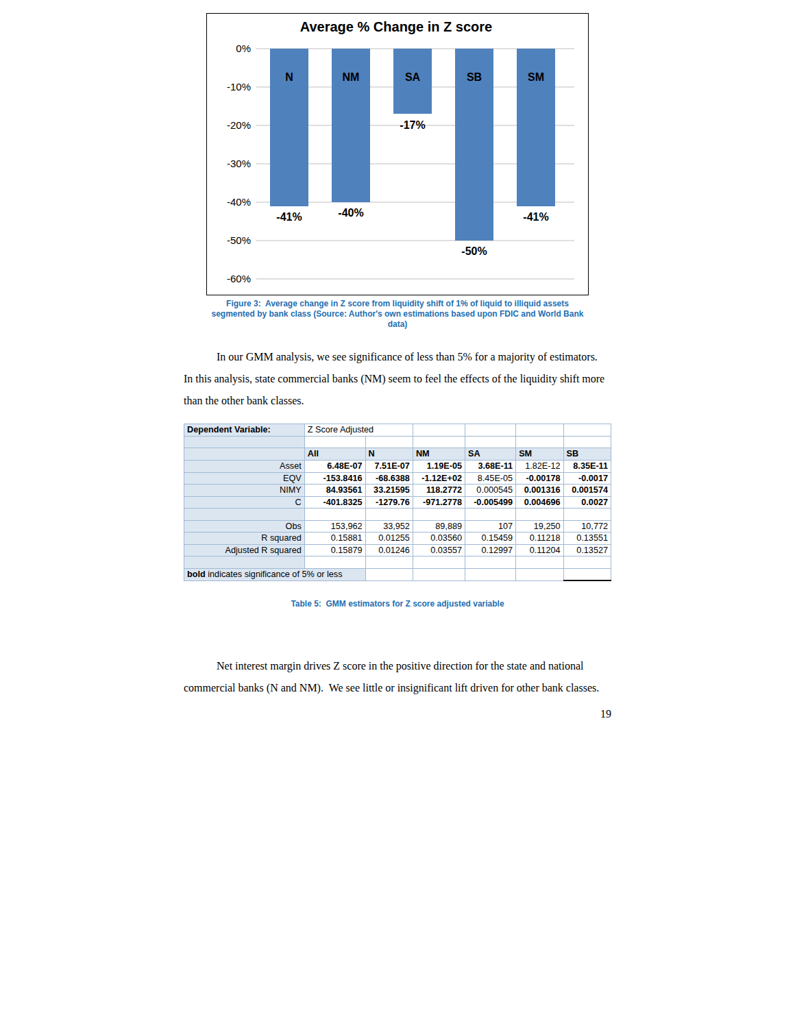Average % Change in Z score
0% -10% -20% -30% -40% -50% -60% N NM SA SB SM -41% -40% -17% -50% -41%
Figure 3: Average change in Z score from liquidity shift of 1% of liquid to illiquid assets segmented by bank class (Source: Author's own estimations based upon FDIC and World Bank data)
In our GMM analysis, we see significance of less than 5% for a majority of estimators. In this analysis, state commercial banks (NM) seem to feel the effects of the liquidity shift more than the other bank classes.
| Dependent Variable: | Z Score Adjusted | | | | |
| | All | N | NM | SA | SM | SB |
| Asset | 6.48E-07 | 7.51E-07 | 1.19E-05 | 3.68E-11 | 1.82E-12 | 8.35E-11 |
| EQV | -153.8416 | -68.6388 | -1.12E+02 | 8.45E-05 | -0.00178 | -0.0017 |
| NIMY | 84.93561 | 33.21595 | 118.2772 | 0.000545 | 0.001316 | 0.001574 |
| C | -401.8325 | -1279.76 | -971.2778 | -0.005499 | 0.004696 | 0.0027 |
| Obs | 153,962 | 33,952 | 89,889 | 107 | 19,250 | 10,772 |
| R squared | 0.15881 | 0.01255 | 0.03560 | 0.15459 | 0.11218 | 0.13551 |
| Adjusted R squared | 0.15879 | 0.01246 | 0.03557 | 0.12997 | 0.11204 | 0.13527 |
| bold indicates significance of 5% or less | | | | | |
Table 5: GMM estimators for Z score adjusted variable
Net interest margin drives Z score in the positive direction for the state and national commercial banks (N and NM). We see little or insignificant lift driven for other bank classes.
19